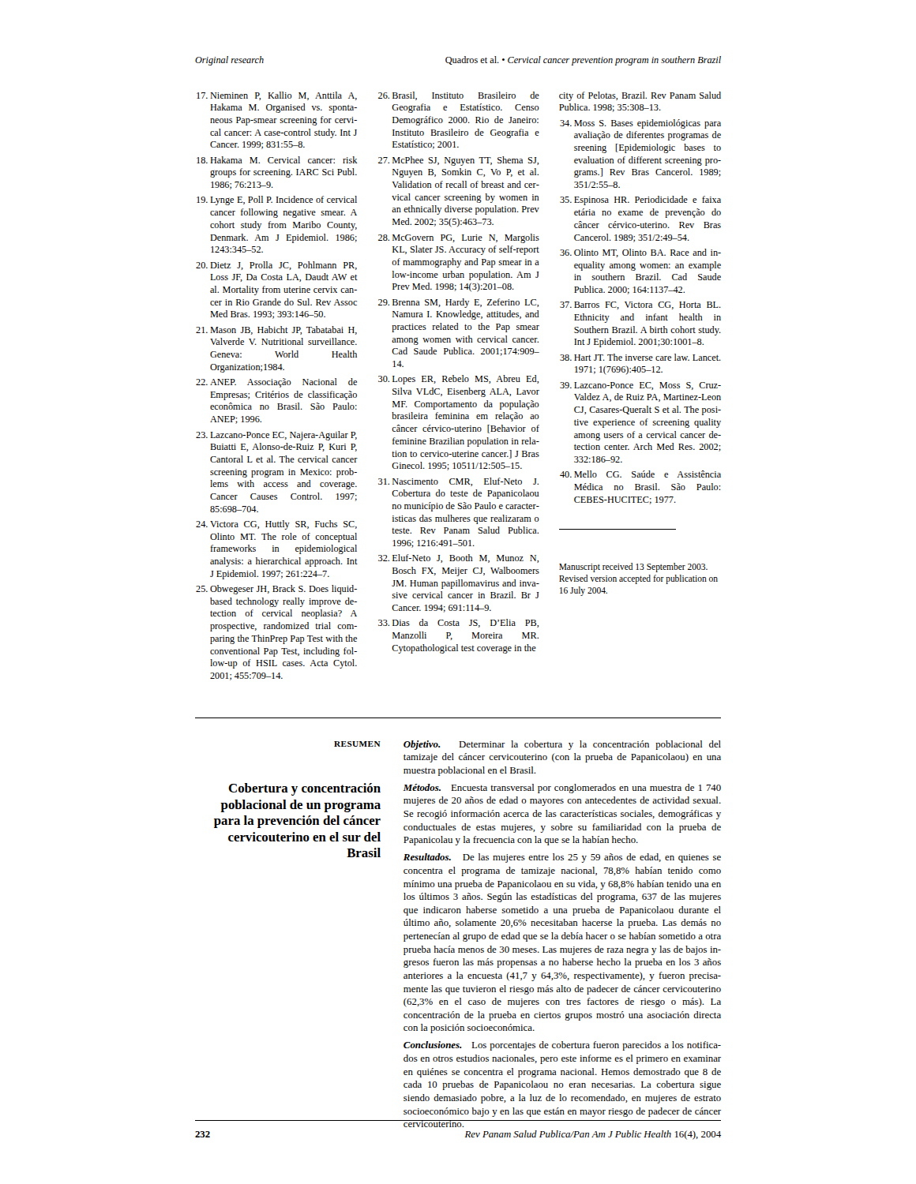Original research
Quadros et al. • Cervical cancer prevention program in southern Brazil
17. Nieminen P, Kallio M, Anttila A, Hakama M. Organised vs. spontaneous Pap-smear screening for cervical cancer: A case-control study. Int J Cancer. 1999; 831:55–8.
18. Hakama M. Cervical cancer: risk groups for screening. IARC Sci Publ. 1986; 76:213–9.
19. Lynge E, Poll P. Incidence of cervical cancer following negative smear. A cohort study from Maribo County, Denmark. Am J Epidemiol. 1986; 1243:345–52.
20. Dietz J, Prolla JC, Pohlmann PR, Loss JF, Da Costa LA, Daudt AW et al. Mortality from uterine cervix cancer in Rio Grande do Sul. Rev Assoc Med Bras. 1993; 393:146–50.
21. Mason JB, Habicht JP, Tabatabai H, Valverde V. Nutritional surveillance. Geneva: World Health Organization;1984.
22. ANEP. Associação Nacional de Empresas; Critérios de classificação econômica no Brasil. São Paulo: ANEP; 1996.
23. Lazcano-Ponce EC, Najera-Aguilar P, Buiatti E, Alonso-de-Ruiz P, Kuri P, Cantoral L et al. The cervical cancer screening program in Mexico: problems with access and coverage. Cancer Causes Control. 1997; 85:698–704.
24. Victora CG, Huttly SR, Fuchs SC, Olinto MT. The role of conceptual frameworks in epidemiological analysis: a hierarchical approach. Int J Epidemiol. 1997; 261:224–7.
25. Obwegeser JH, Brack S. Does liquid-based technology really improve detection of cervical neoplasia? A prospective, randomized trial comparing the ThinPrep Pap Test with the conventional Pap Test, including follow-up of HSIL cases. Acta Cytol. 2001; 455:709–14.
26. Brasil, Instituto Brasileiro de Geografia e Estatístico. Censo Demográfico 2000. Rio de Janeiro: Instituto Brasileiro de Geografia e Estatístico; 2001.
27. McPhee SJ, Nguyen TT, Shema SJ, Nguyen B, Somkin C, Vo P, et al. Validation of recall of breast and cervical cancer screening by women in an ethnically diverse population. Prev Med. 2002; 35(5):463–73.
28. McGovern PG, Lurie N, Margolis KL, Slater JS. Accuracy of self-report of mammography and Pap smear in a low-income urban population. Am J Prev Med. 1998; 14(3):201–08.
29. Brenna SM, Hardy E, Zeferino LC, Namura I. Knowledge, attitudes, and practices related to the Pap smear among women with cervical cancer. Cad Saude Publica. 2001;174:909–14.
30. Lopes ER, Rebelo MS, Abreu Ed, Silva VLdC, Eisenberg ALA, Lavor MF. Comportamento da população brasileira feminina em relação ao câncer cérvico-uterino [Behavior of feminine Brazilian population in relation to cervico-uterine cancer.] J Bras Ginecol. 1995; 10511/12:505–15.
31. Nascimento CMR, Eluf-Neto J. Cobertura do teste de Papanicolaou no município de São Paulo e caracteristicas das mulheres que realizaram o teste. Rev Panam Salud Publica. 1996; 1216:491–501.
32. Eluf-Neto J, Booth M, Munoz N, Bosch FX, Meijer CJ, Walboomers JM. Human papillomavirus and invasive cervical cancer in Brazil. Br J Cancer. 1994; 691:114–9.
33. Dias da Costa JS, D’Elia PB, Manzolli P, Moreira MR. Cytopathological test coverage in the
city of Pelotas, Brazil. Rev Panam Salud Publica. 1998; 35:308–13.
34. Moss S. Bases epidemiológicas para avaliação de diferentes programas de sreening [Epidemiologic bases to evaluation of different screening programs.] Rev Bras Cancerol. 1989; 351/2:55–8.
35. Espinosa HR. Periodicidade e faixa etária no exame de prevenção do câncer cérvico-uterino. Rev Bras Cancerol. 1989; 351/2:49–54.
36. Olinto MT, Olinto BA. Race and inequality among women: an example in southern Brazil. Cad Saude Publica. 2000; 164:1137–42.
37. Barros FC, Victora CG, Horta BL. Ethnicity and infant health in Southern Brazil. A birth cohort study. Int J Epidemiol. 2001;30:1001–8.
38. Hart JT. The inverse care law. Lancet. 1971; 1(7696):405–12.
39. Lazcano-Ponce EC, Moss S, Cruz-Valdez A, de Ruiz PA, Martinez-Leon CJ, Casares-Queralt S et al. The positive experience of screening quality among users of a cervical cancer detection center. Arch Med Res. 2002; 332:186–92.
40. Mello CG. Saúde e Assistência Médica no Brasil. São Paulo: CEBES-HUCITEC; 1977.
Manuscript received 13 September 2003. Revised version accepted for publication on 16 July 2004.
RESUMEN
Cobertura y concentración poblacional de un programa para la prevención del cáncer cervicouterino en el sur del Brasil
Objetivo. Determinar la cobertura y la concentración poblacional del tamizaje del cáncer cervicouterino (con la prueba de Papanicolaou) en una muestra poblacional en el Brasil.
Métodos. Encuesta transversal por conglomerados en una muestra de 1 740 mujeres de 20 años de edad o mayores con antecedentes de actividad sexual. Se recogió información acerca de las características sociales, demográficas y conductuales de estas mujeres, y sobre su familiaridad con la prueba de Papanicolau y la frecuencia con la que se la habían hecho.
Resultados. De las mujeres entre los 25 y 59 años de edad, en quienes se concentra el programa de tamizaje nacional, 78,8% habían tenido como mínimo una prueba de Papanicolaou en su vida, y 68,8% habían tenido una en los últimos 3 años. Según las estadísticas del programa, 637 de las mujeres que indicaron haberse sometido a una prueba de Papanicolaou durante el último año, solamente 20,6% necesitaban hacerse la prueba. Las demás no pertenecían al grupo de edad que se la debía hacer o se habían sometido a otra prueba hacía menos de 30 meses. Las mujeres de raza negra y las de bajos ingresos fueron las más propensas a no haberse hecho la prueba en los 3 años anteriores a la encuesta (41,7 y 64,3%, respectivamente), y fueron precisamente las que tuvieron el riesgo más alto de padecer de cáncer cervicouterino (62,3% en el caso de mujeres con tres factores de riesgo o más). La concentración de la prueba en ciertos grupos mostró una asociación directa con la posición socioeconómica.
Conclusiones. Los porcentajes de cobertura fueron parecidos a los notificados en otros estudios nacionales, pero este informe es el primero en examinar en quiénes se concentra el programa nacional. Hemos demostrado que 8 de cada 10 pruebas de Papanicolaou no eran necesarias. La cobertura sigue siendo demasiado pobre, a la luz de lo recomendado, en mujeres de estrato socioeconómico bajo y en las que están en mayor riesgo de padecer de cáncer cervicouterino.
232
Rev Panam Salud Publica/Pan Am J Public Health 16(4), 2004